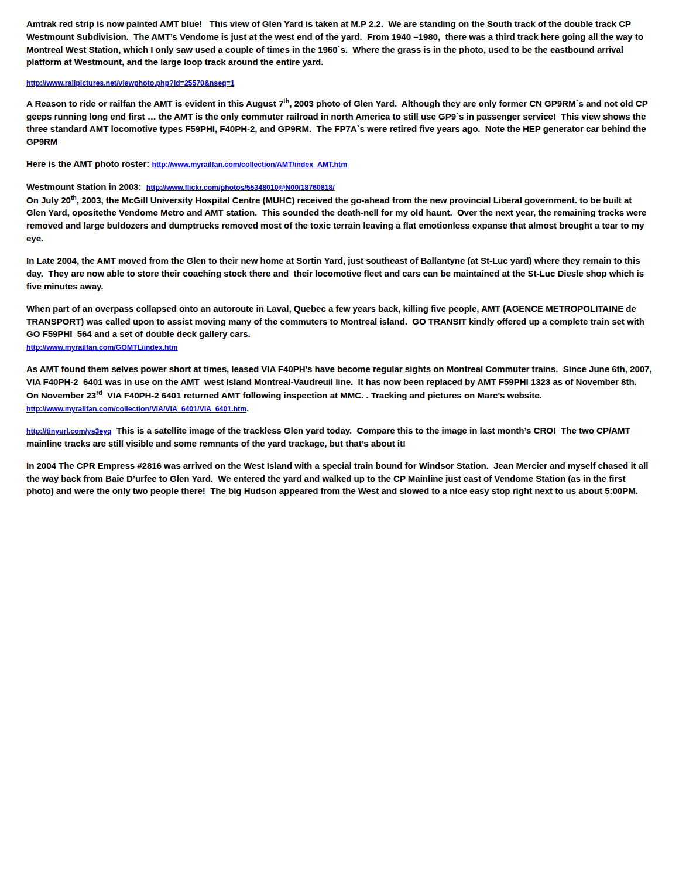Amtrak red strip is now painted AMT blue! This view of Glen Yard is taken at M.P 2.2. We are standing on the South track of the double track CP Westmount Subdivision. The AMT’s Vendome is just at the west end of the yard. From 1940 –1980, there was a third track here going all the way to Montreal West Station, which I only saw used a couple of times in the 1960`s. Where the grass is in the photo, used to be the eastbound arrival platform at Westmount, and the large loop track around the entire yard.
http://www.railpictures.net/viewphoto.php?id=25570&nseq=1
A Reason to ride or railfan the AMT is evident in this August 7th, 2003 photo of Glen Yard. Although they are only former CN GP9RM`s and not old CP geeps running long end first … the AMT is the only commuter railroad in north America to still use GP9`s in passenger service! This view shows the three standard AMT locomotive types F59PHI, F40PH-2, and GP9RM. The FP7A`s were retired five years ago. Note the HEP generator car behind the GP9RM
Here is the AMT photo roster: http://www.myrailfan.com/collection/AMT/index_AMT.htm
Westmount Station in 2003: http://www.flickr.com/photos/55348010@N00/18760818/
On July 20th, 2003, the McGill University Hospital Centre (MUHC) received the go-ahead from the new provincial Liberal government. to be built at Glen Yard, opositethe Vendome Metro and AMT station. This sounded the death-nell for my old haunt. Over the next year, the remaining tracks were removed and large buldozers and dumptrucks removed most of the toxic terrain leaving a flat emotionless expanse that almost brought a tear to my eye.
In Late 2004, the AMT moved from the Glen to their new home at Sortin Yard, just southeast of Ballantyne (at St-Luc yard) where they remain to this day. They are now able to store their coaching stock there and their locomotive fleet and cars can be maintained at the St-Luc Diesle shop which is five minutes away.
When part of an overpass collapsed onto an autoroute in Laval, Quebec a few years back, killing five people, AMT (AGENCE METROPOLITAINE de TRANSPORT) was called upon to assist moving many of the commuters to Montreal island. GO TRANSIT kindly offered up a complete train set with GO F59PHI 564 and a set of double deck gallery cars.
http://www.myrailfan.com/GOMTL/index.htm
As AMT found them selves power short at times, leased VIA F40PH's have become regular sights on Montreal Commuter trains. Since June 6th, 2007, VIA F40PH-2 6401 was in use on the AMT west Island Montreal-Vaudreuil line. It has now been replaced by AMT F59PHI 1323 as of November 8th. On November 23rd VIA F40PH-2 6401 returned AMT following inspection at MMC. . Tracking and pictures on Marc's website.
http://www.myrailfan.com/collection/VIA/VIA_6401/VIA_6401.htm.
http://tinyurl.com/ys3eyq This is a satellite image of the trackless Glen yard today. Compare this to the image in last month’s CRO! The two CP/AMT mainline tracks are still visible and some remnants of the yard trackage, but that’s about it!
In 2004 The CPR Empress #2816 was arrived on the West Island with a special train bound for Windsor Station. Jean Mercier and myself chased it all the way back from Baie D’urfee to Glen Yard. We entered the yard and walked up to the CP Mainline just east of Vendome Station (as in the first photo) and were the only two people there! The big Hudson appeared from the West and slowed to a nice easy stop right next to us about 5:00PM.